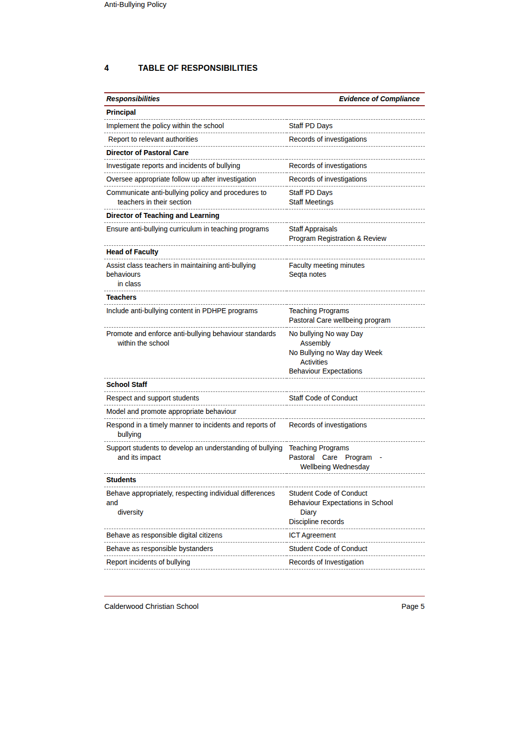Anti-Bullying Policy
4 TABLE OF RESPONSIBILITIES
| Responsibilities | Evidence of Compliance |
| --- | --- |
| Principal |
| Implement the policy within the school | Staff PD Days |
| Report to relevant authorities | Records of investigations |
| Director of Pastoral Care |
| Investigate reports and incidents of bullying | Records of investigations |
| Oversee appropriate follow up after investigation | Records of investigations |
| Communicate anti-bullying policy and procedures to teachers in their section | Staff PD Days Staff Meetings |
| Director of Teaching and Learning |
| Ensure anti-bullying curriculum in teaching programs | Staff Appraisals Program Registration & Review |
| Head of Faculty |
| Assist class teachers in maintaining anti-bullying behaviours in class | Faculty meeting minutes Seqta notes |
| Teachers |
| Include anti-bullying content in PDHPE programs | Teaching Programs Pastoral Care wellbeing program |
| Promote and enforce anti-bullying behaviour standards within the school | No bullying No way Day Assembly No Bullying no Way day Week Activities Behaviour Expectations |
| School Staff |
| Respect and support students | Staff Code of Conduct |
| Model and promote appropriate behaviour | |
| Respond in a timely manner to incidents and reports of bullying | Records of investigations |
| Support students to develop an understanding of bullying and its impact | Teaching Programs Pastoral Care Program - Wellbeing Wednesday |
| Students |
| Behave appropriately, respecting individual differences and diversity | Student Code of Conduct Behaviour Expectations in School Diary Discipline records |
| Behave as responsible digital citizens | ICT Agreement |
| Behave as responsible bystanders | Student Code of Conduct |
| Report incidents of bullying | Records of Investigation |
Calderwood Christian School Page 5